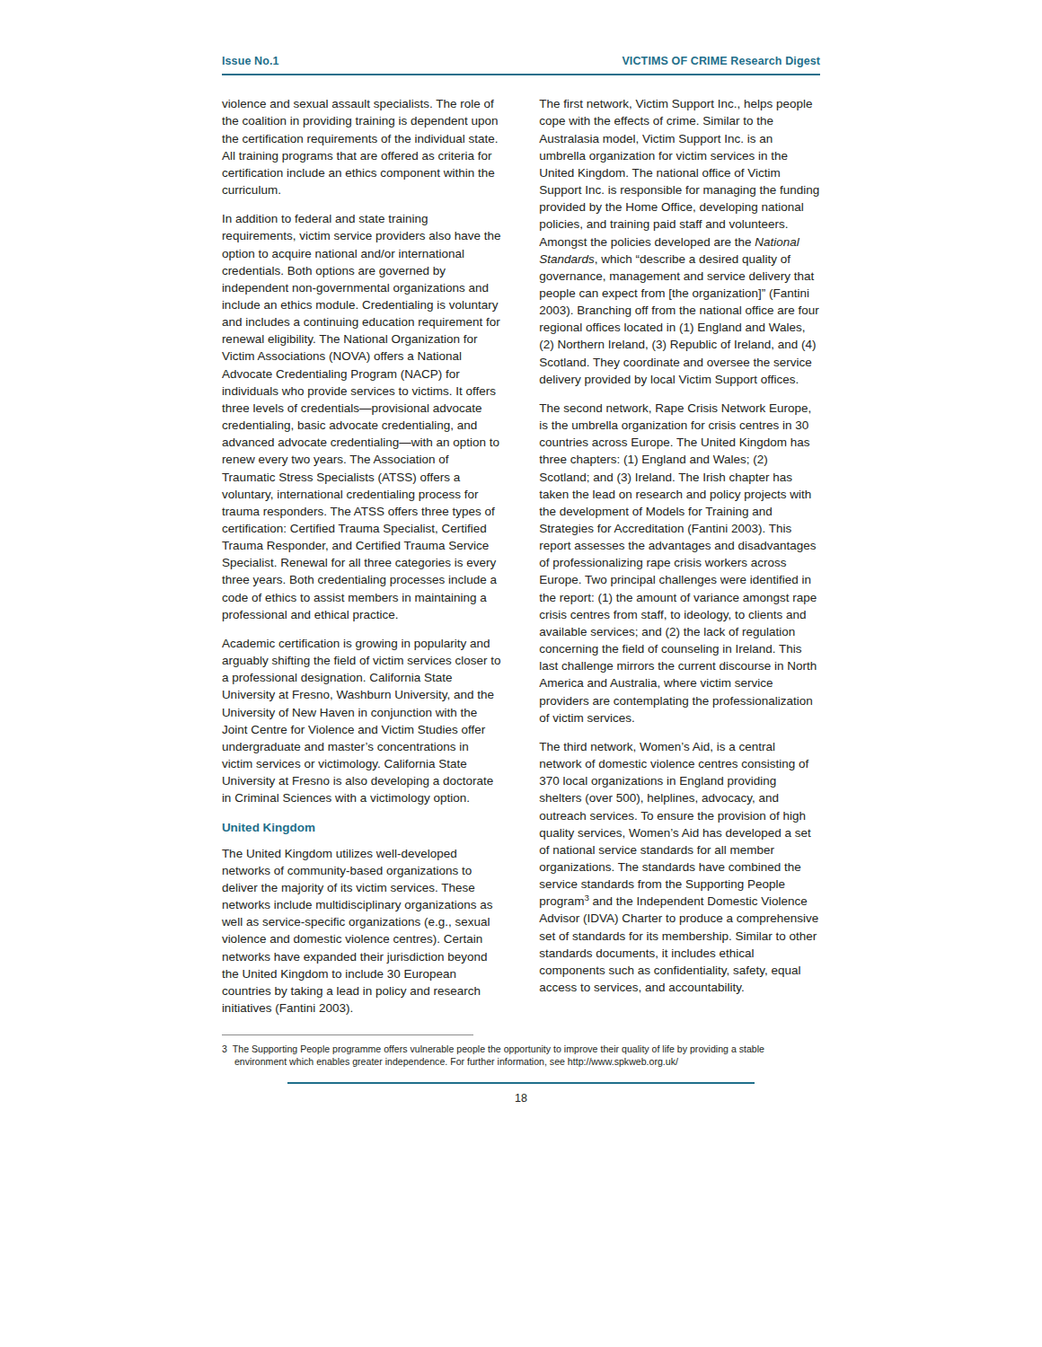Issue No.1
VICTIMS OF CRIME Research Digest
violence and sexual assault specialists. The role of the coalition in providing training is dependent upon the certification requirements of the individual state. All training programs that are offered as criteria for certification include an ethics component within the curriculum.
In addition to federal and state training requirements, victim service providers also have the option to acquire national and/or international credentials. Both options are governed by independent non-governmental organizations and include an ethics module. Credentialing is voluntary and includes a continuing education requirement for renewal eligibility. The National Organization for Victim Associations (NOVA) offers a National Advocate Credentialing Program (NACP) for individuals who provide services to victims. It offers three levels of credentials—provisional advocate credentialing, basic advocate credentialing, and advanced advocate credentialing—with an option to renew every two years. The Association of Traumatic Stress Specialists (ATSS) offers a voluntary, international credentialing process for trauma responders. The ATSS offers three types of certification: Certified Trauma Specialist, Certified Trauma Responder, and Certified Trauma Service Specialist. Renewal for all three categories is every three years. Both credentialing processes include a code of ethics to assist members in maintaining a professional and ethical practice.
Academic certification is growing in popularity and arguably shifting the field of victim services closer to a professional designation. California State University at Fresno, Washburn University, and the University of New Haven in conjunction with the Joint Centre for Violence and Victim Studies offer undergraduate and master’s concentrations in victim services or victimology. California State University at Fresno is also developing a doctorate in Criminal Sciences with a victimology option.
United Kingdom
The United Kingdom utilizes well-developed networks of community-based organizations to deliver the majority of its victim services. These networks include multidisciplinary organizations as well as service-specific organizations (e.g., sexual violence and domestic violence centres). Certain networks have expanded their jurisdiction beyond the United Kingdom to include 30 European countries by taking a lead in policy and research initiatives (Fantini 2003).
The first network, Victim Support Inc., helps people cope with the effects of crime. Similar to the Australasia model, Victim Support Inc. is an umbrella organization for victim services in the United Kingdom. The national office of Victim Support Inc. is responsible for managing the funding provided by the Home Office, developing national policies, and training paid staff and volunteers. Amongst the policies developed are the National Standards, which “describe a desired quality of governance, management and service delivery that people can expect from [the organization]” (Fantini 2003). Branching off from the national office are four regional offices located in (1) England and Wales, (2) Northern Ireland, (3) Republic of Ireland, and (4) Scotland. They coordinate and oversee the service delivery provided by local Victim Support offices.
The second network, Rape Crisis Network Europe, is the umbrella organization for crisis centres in 30 countries across Europe. The United Kingdom has three chapters: (1) England and Wales; (2) Scotland; and (3) Ireland. The Irish chapter has taken the lead on research and policy projects with the development of Models for Training and Strategies for Accreditation (Fantini 2003). This report assesses the advantages and disadvantages of professionalizing rape crisis workers across Europe. Two principal challenges were identified in the report: (1) the amount of variance amongst rape crisis centres from staff, to ideology, to clients and available services; and (2) the lack of regulation concerning the field of counseling in Ireland. This last challenge mirrors the current discourse in North America and Australia, where victim service providers are contemplating the professionalization of victim services.
The third network, Women’s Aid, is a central network of domestic violence centres consisting of 370 local organizations in England providing shelters (over 500), helplines, advocacy, and outreach services. To ensure the provision of high quality services, Women’s Aid has developed a set of national service standards for all member organizations. The standards have combined the service standards from the Supporting People program3 and the Independent Domestic Violence Advisor (IDVA) Charter to produce a comprehensive set of standards for its membership. Similar to other standards documents, it includes ethical components such as confidentiality, safety, equal access to services, and accountability.
3 The Supporting People programme offers vulnerable people the opportunity to improve their quality of life by providing a stable environment which enables greater independence. For further information, see http://www.spkweb.org.uk/
18